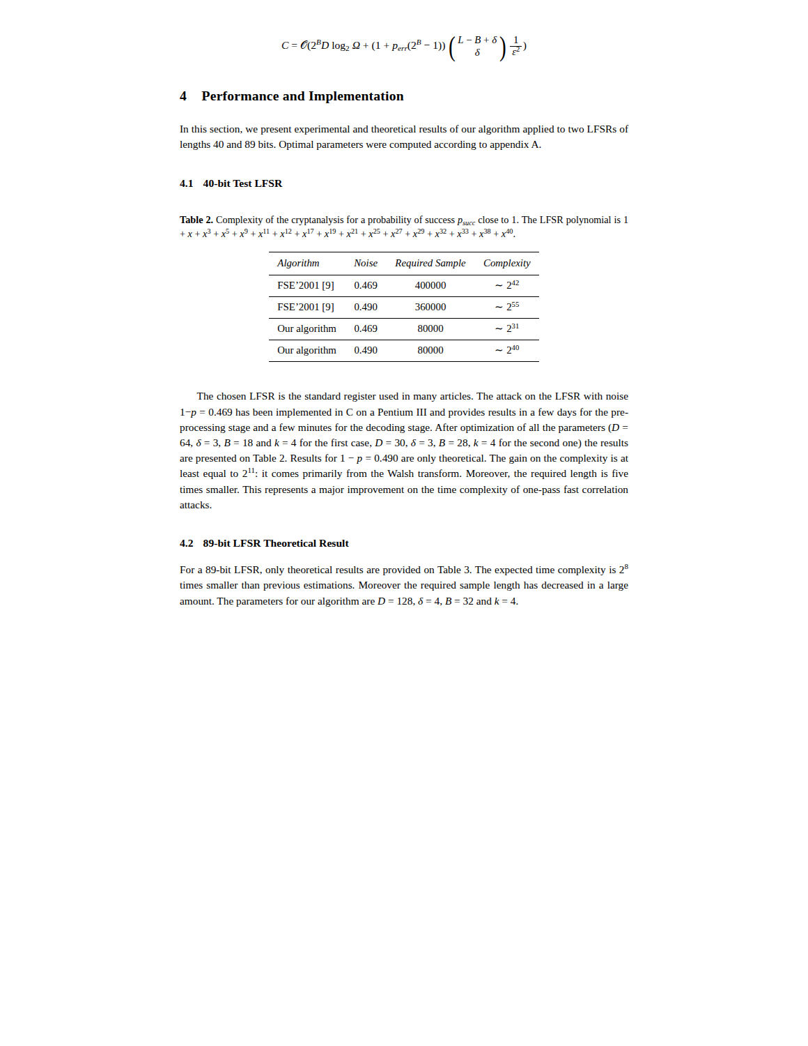C = 𝒪(2BD log2 Ω + (1 + perr(2B − 1))(L − B + δ
δ) 1 ε2)
4 Performance and Implementation
In this section, we present experimental and theoretical results of our algorithm applied to two LFSRs of lengths 40 and 89 bits. Optimal parameters were computed according to appendix A.
4.140-bit Test LFSR
Table 2. Complexity of the cryptanalysis for a probability of success psucc close to 1. The LFSR polynomial is 1 + x + x3 + x5 + x9 + x11 + x12 + x17 + x19 + x21 + x25 + x27 + x29 + x32 + x33 + x38 + x40.
| Algorithm | Noise | Required Sample | Complexity |
| --- | --- | --- | --- |
| FSE’2001 [9] | 0.469 | 400000 | ∼ 2 42 |
| FSE’2001 [9] | 0.490 | 360000 | ∼ 2 55 |
| Our algorithm | 0.469 | 80000 | ∼ 2 31 |
| Our algorithm | 0.490 | 80000 | ∼ 2 40 |
The chosen LFSR is the standard register used in many articles. The attack on the LFSR with noise 1−p = 0.469 has been implemented in C on a Pentium III and provides results in a few days for the preprocessing stage and a few minutes for the decoding stage. After optimization of all the parameters (D = 64, δ = 3, B = 18 and k = 4 for the first case, D = 30, δ = 3, B = 28, k = 4 for the second one) the results are presented on Table 2. Results for 1 − p = 0.490 are only theoretical. The gain on the complexity is at least equal to 211: it comes primarily from the Walsh transform. Moreover, the required length is five times smaller. This represents a major improvement on the time complexity of one-pass fast correlation attacks.
4.289-bit LFSR Theoretical Result
For a 89-bit LFSR, only theoretical results are provided on Table 3. The expected time complexity is 28 times smaller than previous estimations. Moreover the required sample length has decreased in a large amount. The parameters for our algorithm are D = 128, δ = 4, B = 32 and k = 4.